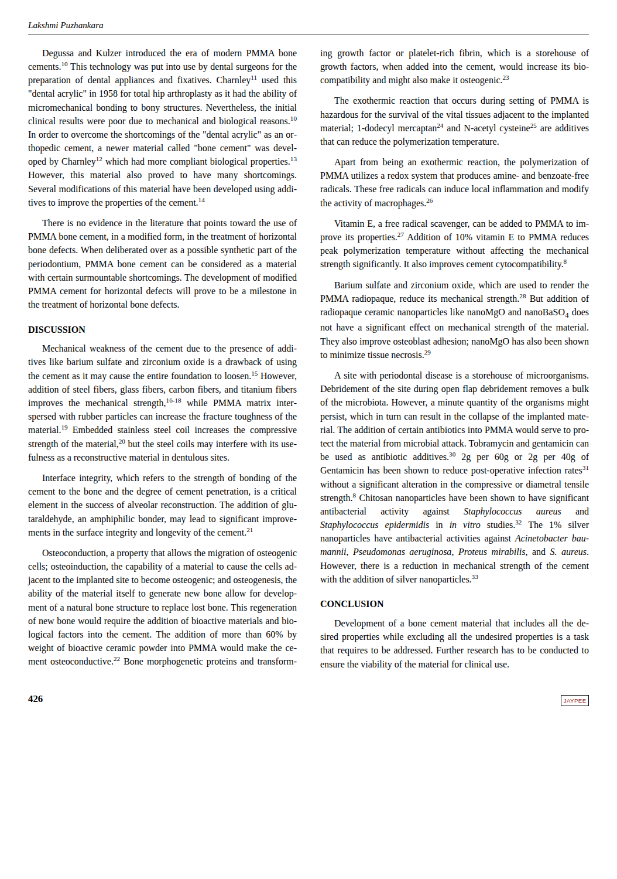Lakshmi Puzhankara
Degussa and Kulzer introduced the era of modern PMMA bone cements.10 This technology was put into use by dental surgeons for the preparation of dental appliances and fixatives. Charnley11 used this "dental acrylic" in 1958 for total hip arthroplasty as it had the ability of micromechanical bonding to bony structures. Nevertheless, the initial clinical results were poor due to mechanical and biological reasons.10 In order to overcome the shortcomings of the "dental acrylic" as an orthopedic cement, a newer material called "bone cement" was developed by Charnley12 which had more compliant biological properties.13 However, this material also proved to have many shortcomings. Several modifications of this material have been developed using additives to improve the properties of the cement.14
There is no evidence in the literature that points toward the use of PMMA bone cement, in a modified form, in the treatment of horizontal bone defects. When deliberated over as a possible synthetic part of the periodontium, PMMA bone cement can be considered as a material with certain surmountable shortcomings. The development of modified PMMA cement for horizontal defects will prove to be a milestone in the treatment of horizontal bone defects.
Discussion
Mechanical weakness of the cement due to the presence of additives like barium sulfate and zirconium oxide is a drawback of using the cement as it may cause the entire foundation to loosen.15 However, addition of steel fibers, glass fibers, carbon fibers, and titanium fibers improves the mechanical strength,16-18 while PMMA matrix interspersed with rubber particles can increase the fracture toughness of the material.19 Embedded stainless steel coil increases the compressive strength of the material,20 but the steel coils may interfere with its usefulness as a reconstructive material in dentulous sites.
Interface integrity, which refers to the strength of bonding of the cement to the bone and the degree of cement penetration, is a critical element in the success of alveolar reconstruction. The addition of glutaraldehyde, an amphiphilic bonder, may lead to significant improvements in the surface integrity and longevity of the cement.21
Osteoconduction, a property that allows the migration of osteogenic cells; osteoinduction, the capability of a material to cause the cells adjacent to the implanted site to become osteogenic; and osteogenesis, the ability of the material itself to generate new bone allow for development of a natural bone structure to replace lost bone. This regeneration of new bone would require the addition of bioactive materials and biological factors into the cement. The addition of more than 60% by weight of bioactive ceramic powder into PMMA would make the cement osteoconductive.22 Bone morphogenetic proteins and transforming growth factor or platelet-rich fibrin, which is a storehouse of growth factors, when added into the cement, would increase its biocompatibility and might also make it osteogenic.23
The exothermic reaction that occurs during setting of PMMA is hazardous for the survival of the vital tissues adjacent to the implanted material; 1-dodecyl mercaptan24 and N-acetyl cysteine25 are additives that can reduce the polymerization temperature.
Apart from being an exothermic reaction, the polymerization of PMMA utilizes a redox system that produces amine- and benzoate-free radicals. These free radicals can induce local inflammation and modify the activity of macrophages.26
Vitamin E, a free radical scavenger, can be added to PMMA to improve its properties.27 Addition of 10% vitamin E to PMMA reduces peak polymerization temperature without affecting the mechanical strength significantly. It also improves cement cytocompatibility.8
Barium sulfate and zirconium oxide, which are used to render the PMMA radiopaque, reduce its mechanical strength.28 But addition of radiopaque ceramic nanoparticles like nanoMgO and nanoBaSO4 does not have a significant effect on mechanical strength of the material. They also improve osteoblast adhesion; nanoMgO has also been shown to minimize tissue necrosis.29
A site with periodontal disease is a storehouse of microorganisms. Debridement of the site during open flap debridement removes a bulk of the microbiota. However, a minute quantity of the organisms might persist, which in turn can result in the collapse of the implanted material. The addition of certain antibiotics into PMMA would serve to protect the material from microbial attack. Tobramycin and gentamicin can be used as antibiotic additives.30 2g per 60g or 2g per 40g of Gentamicin has been shown to reduce post-operative infection rates31 without a significant alteration in the compressive or diametral tensile strength.8 Chitosan nanoparticles have been shown to have significant antibacterial activity against Staphylococcus aureus and Staphylococcus epidermidis in in vitro studies.32 The 1% silver nanoparticles have antibacterial activities against Acinetobacter baumannii, Pseudomonas aeruginosa, Proteus mirabilis, and S. aureus. However, there is a reduction in mechanical strength of the cement with the addition of silver nanoparticles.33
Conclusion
Development of a bone cement material that includes all the desired properties while excluding all the undesired properties is a task that requires to be addressed. Further research has to be conducted to ensure the viability of the material for clinical use.
426 JAYPEE